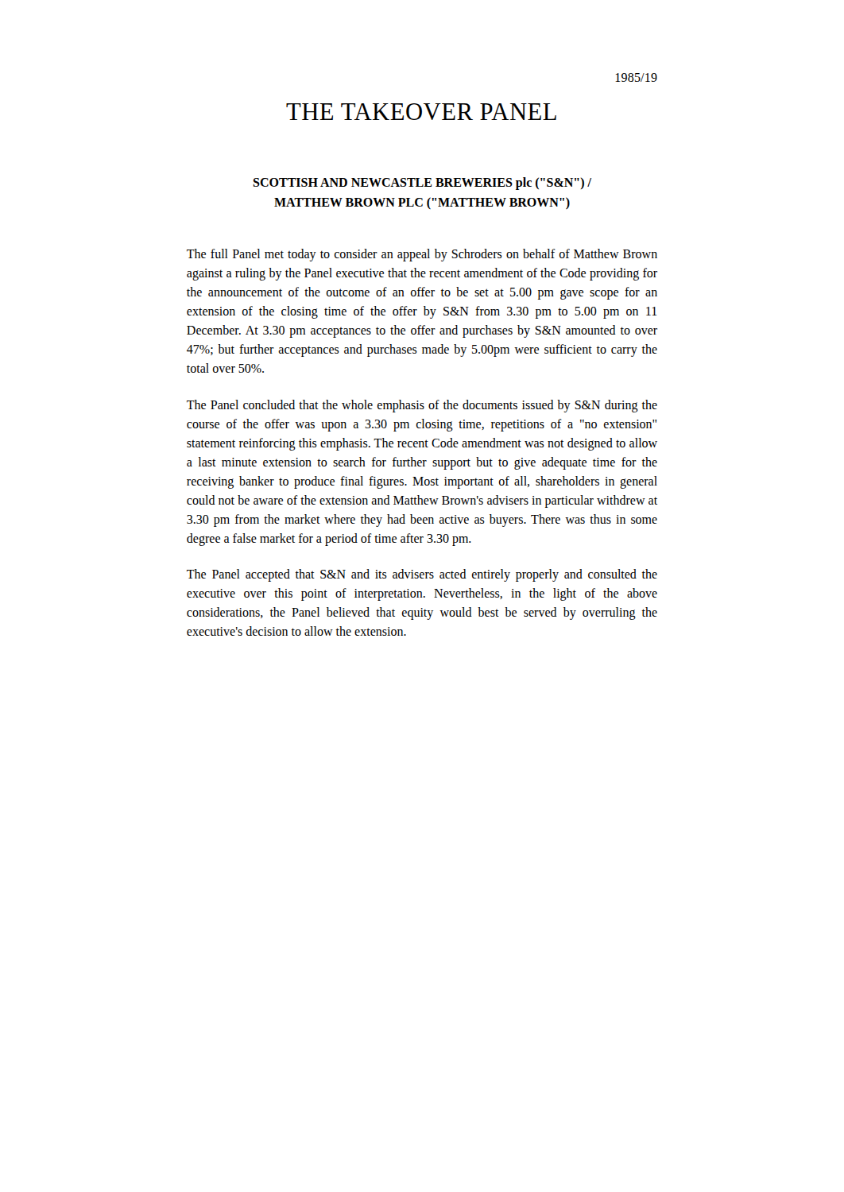1985/19
THE TAKEOVER PANEL
SCOTTISH AND NEWCASTLE BREWERIES plc ("S&N") /
MATTHEW BROWN PLC ("MATTHEW BROWN")
The full Panel met today to consider an appeal by Schroders on behalf of Matthew Brown against a ruling by the Panel executive that the recent amendment of the Code providing for the announcement of the outcome of an offer to be set at 5.00 pm gave scope for an extension of the closing time of the offer by S&N from 3.30 pm to 5.00 pm on 11 December. At 3.30 pm acceptances to the offer and purchases by S&N amounted to over 47%; but further acceptances and purchases made by 5.00pm were sufficient to carry the total over 50%.
The Panel concluded that the whole emphasis of the documents issued by S&N during the course of the offer was upon a 3.30 pm closing time, repetitions of a "no extension" statement reinforcing this emphasis. The recent Code amendment was not designed to allow a last minute extension to search for further support but to give adequate time for the receiving banker to produce final figures. Most important of all, shareholders in general could not be aware of the extension and Matthew Brown's advisers in particular withdrew at 3.30 pm from the market where they had been active as buyers. There was thus in some degree a false market for a period of time after 3.30 pm.
The Panel accepted that S&N and its advisers acted entirely properly and consulted the executive over this point of interpretation. Nevertheless, in the light of the above considerations, the Panel believed that equity would best be served by overruling the executive's decision to allow the extension.